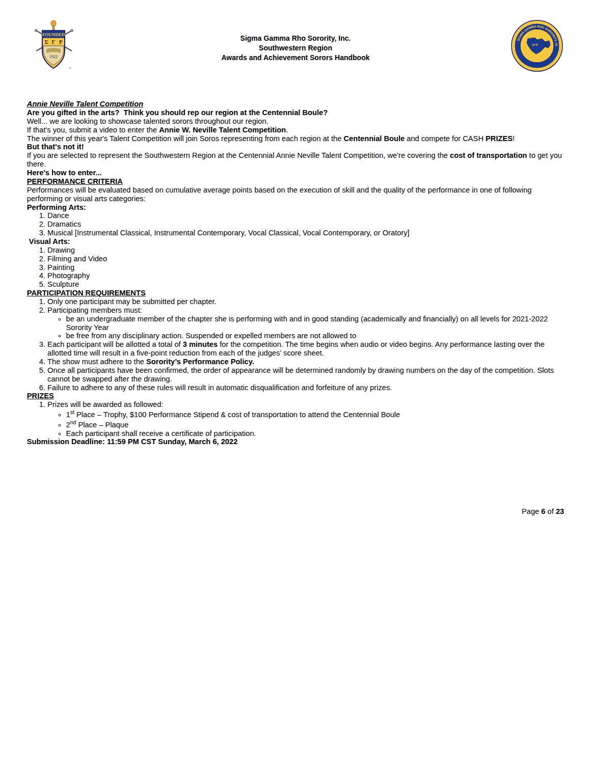FOUNDED Σ Γ Ρ 1922 ®
Sigma Gamma Rho Sorority, Inc.
Southwestern Region
Awards and Achievement Sorors Handbook
SIGMA GAMMA RHO SORORITY, INC. SOUTHWESTERN REGION ΣΓΡ
Annie Neville Talent Competition
Are you gifted in the arts? Think you should rep our region at the Centennial Boule?
Well... we are looking to showcase talented sorors throughout our region.
If that's you, submit a video to enter the Annie W. Neville Talent Competition.
The winner of this year's Talent Competition will join Soros representing from each region at the Centennial Boule and compete for CASH PRIZES!
But that's not it!
If you are selected to represent the Southwestern Region at the Centennial Annie Neville Talent Competition, we're covering the cost of transportation to get you there.
Here's how to enter...
PERFORMANCE CRITERIA
Performances will be evaluated based on cumulative average points based on the execution of skill and the quality of the performance in one of following performing or visual arts categories:
Performing Arts:
Dance
Dramatics
Musical [Instrumental Classical, Instrumental Contemporary, Vocal Classical, Vocal Contemporary, or Oratory]
Visual Arts:
Drawing
Filming and Video
Painting
Photography
Sculpture
PARTICIPATION REQUIREMENTS
Only one participant may be submitted per chapter.
Participating members must:
be an undergraduate member of the chapter she is performing with and in good standing (academically and financially) on all levels for 2021-2022 Sorority Year
be free from any disciplinary action. Suspended or expelled members are not allowed to
Each participant will be allotted a total of 3 minutes for the competition. The time begins when audio or video begins. Any performance lasting over the allotted time will result in a five-point reduction from each of the judges’ score sheet.
The show must adhere to the Sorority’s Performance Policy.
Once all participants have been confirmed, the order of appearance will be determined randomly by drawing numbers on the day of the competition. Slots cannot be swapped after the drawing.
Failure to adhere to any of these rules will result in automatic disqualification and forfeiture of any prizes.
PRIZES
Prizes will be awarded as followed:
1st Place – Trophy, $100 Performance Stipend & cost of transportation to attend the Centennial Boule
2nd Place – Plaque
Each participant shall receive a certificate of participation.
Submission Deadline: 11:59 PM CST Sunday, March 6, 2022
Page 6 of 23